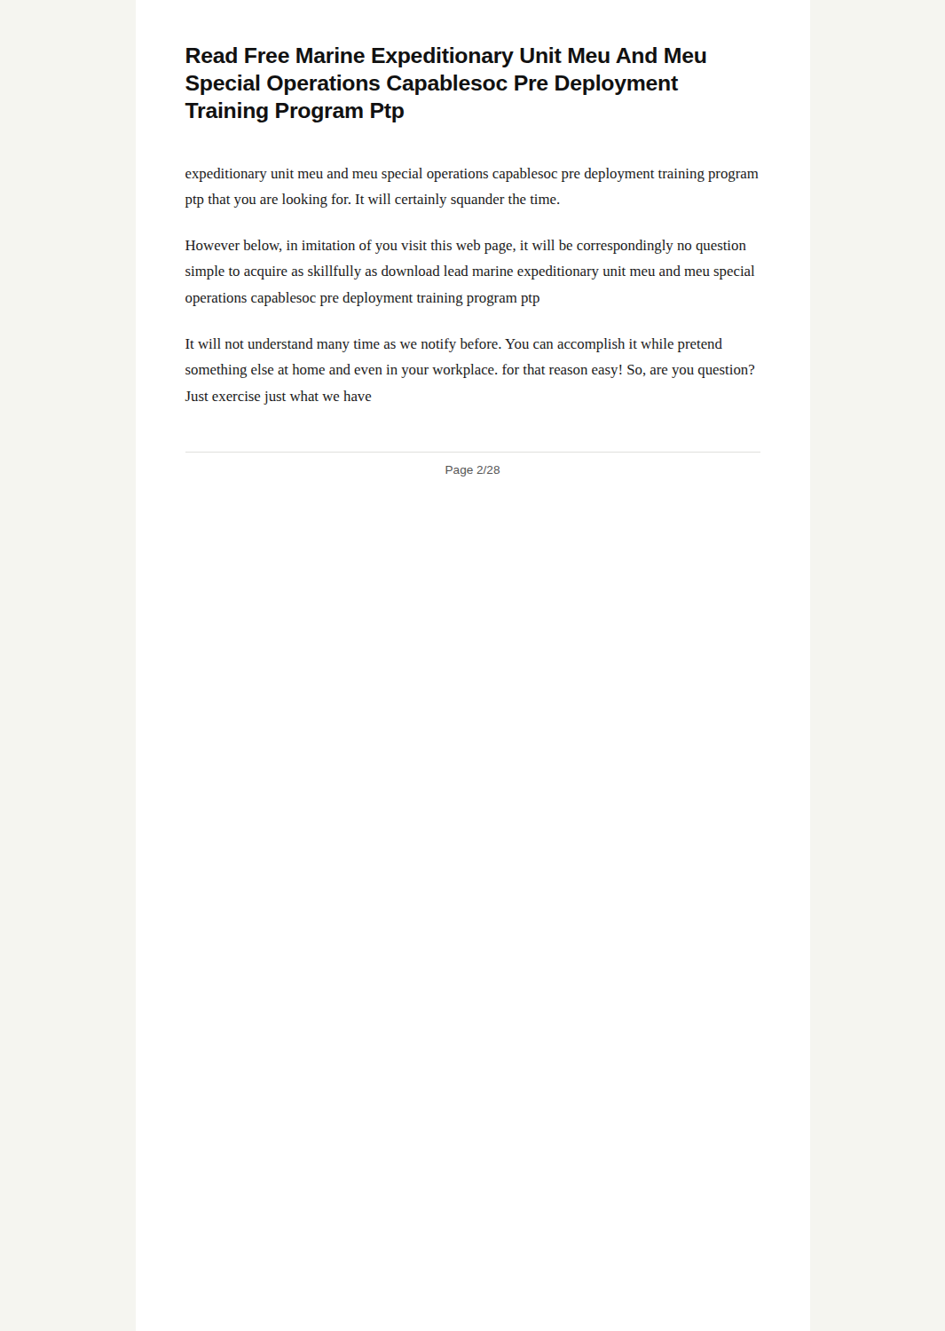Read Free Marine Expeditionary Unit Meu And Meu Special Operations Capablesoc Pre Deployment Training Program Ptp
expeditionary unit meu and meu special operations capablesoc pre deployment training program ptp that you are looking for. It will certainly squander the time.
However below, in imitation of you visit this web page, it will be correspondingly no question simple to acquire as skillfully as download lead marine expeditionary unit meu and meu special operations capablesoc pre deployment training program ptp
It will not understand many time as we notify before. You can accomplish it while pretend something else at home and even in your workplace. for that reason easy! So, are you question? Just exercise just what we have
Page 2/28